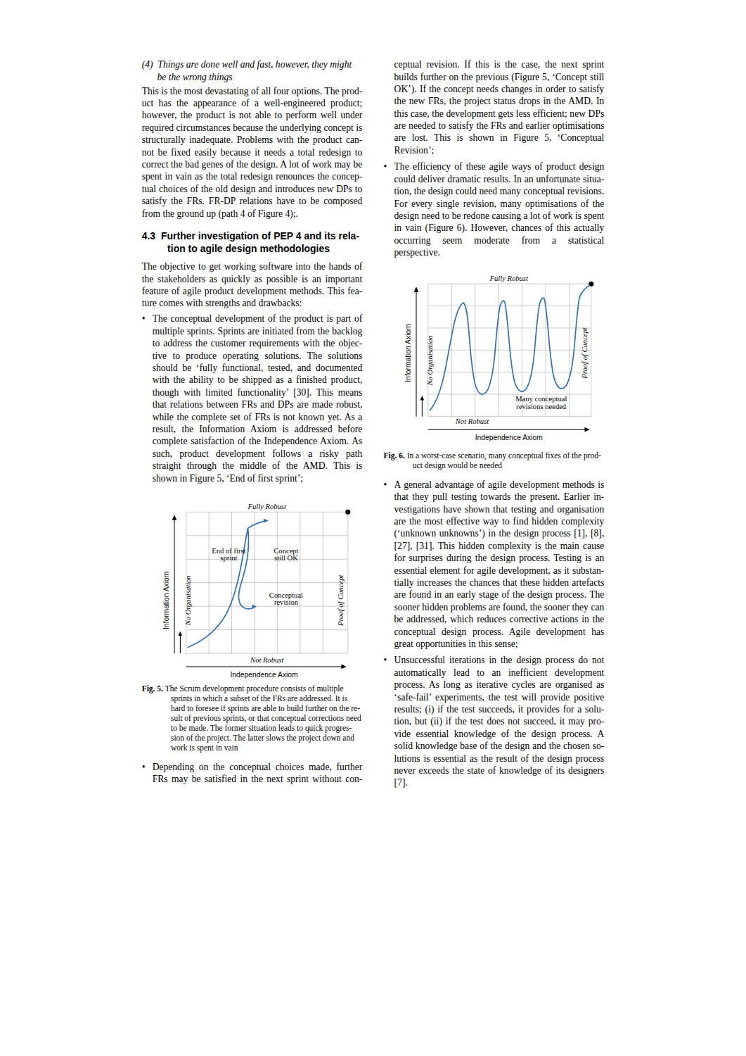(4) Things are done well and fast, however, they might be the wrong things
This is the most devastating of all four options. The product has the appearance of a well-engineered product; however, the product is not able to perform well under required circumstances because the underlying concept is structurally inadequate. Problems with the product cannot be fixed easily because it needs a total redesign to correct the bad genes of the design. A lot of work may be spent in vain as the total redesign renounces the conceptual choices of the old design and introduces new DPs to satisfy the FRs. FR-DP relations have to be composed from the ground up (path 4 of Figure 4);.
4.3 Further investigation of PEP 4 and its relation to agile design methodologies
The objective to get working software into the hands of the stakeholders as quickly as possible is an important feature of agile product development methods. This feature comes with strengths and drawbacks:
The conceptual development of the product is part of multiple sprints. Sprints are initiated from the backlog to address the customer requirements with the objective to produce operating solutions. The solutions should be ‘fully functional, tested, and documented with the ability to be shipped as a finished product, though with limited functionality’ [30]. This means that relations between FRs and DPs are made robust, while the complete set of FRs is not known yet. As a result, the Information Axiom is addressed before complete satisfaction of the Independence Axiom. As such, product development follows a risky path straight through the middle of the AMD. This is shown in Figure 5, ‘End of first sprint’;
Information Axiom Independence Axiom Fully Robust Not Robust No Organisation Proof of Concept End of first sprint Concept still OK Conceptual revision
Fig. 5. The Scrum development procedure consists of multiple sprints in which a subset of the FRs are addressed. It is hard to foresee if sprints are able to build further on the result of previous sprints, or that conceptual corrections need to be made. The former situation leads to quick progression of the project. The latter slows the project down and work is spent in vain
Depending on the conceptual choices made, further FRs may be satisfied in the next sprint without conceptual revision. If this is the case, the next sprint builds further on the previous (Figure 5, ‘Concept still OK’). If the concept needs changes in order to satisfy the new FRs, the project status drops in the AMD. In this case, the development gets less efficient; new DPs are needed to satisfy the FRs and earlier optimisations are lost. This is shown in Figure 5, ‘Conceptual Revision’;
The efficiency of these agile ways of product design could deliver dramatic results. In an unfortunate situation, the design could need many conceptual revisions. For every single revision, many optimisations of the design need to be redone causing a lot of work is spent in vain (Figure 6). However, chances of this actually occurring seem moderate from a statistical perspective.
Information Axiom Independence Axiom Fully Robust Not Robust No Organisation Proof of Concept Many conceptual revisions needed
Fig. 6. In a worst-case scenario, many conceptual fixes of the product design would be needed
A general advantage of agile development methods is that they pull testing towards the present. Earlier investigations have shown that testing and organisation are the most effective way to find hidden complexity (‘unknown unknowns’) in the design process [1], [8], [27], [31]. This hidden complexity is the main cause for surprises during the design process. Testing is an essential element for agile development, as it substantially increases the chances that these hidden artefacts are found in an early stage of the design process. The sooner hidden problems are found, the sooner they can be addressed, which reduces corrective actions in the conceptual design process. Agile development has great opportunities in this sense;
Unsuccessful iterations in the design process do not automatically lead to an inefficient development process. As long as iterative cycles are organised as ‘safe-fail’ experiments, the test will provide positive results; (i) if the test succeeds, it provides for a solution, but (ii) if the test does not succeed, it may provide essential knowledge of the design process. A solid knowledge base of the design and the chosen solutions is essential as the result of the design process never exceeds the state of knowledge of its designers [7].